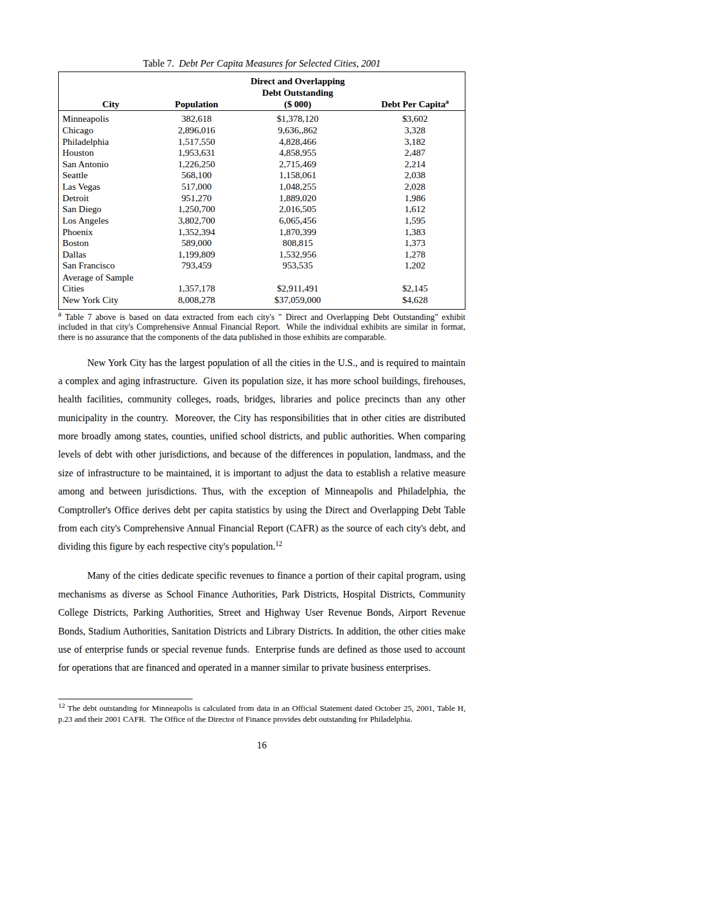Table 7. Debt Per Capita Measures for Selected Cities, 2001
| | | Direct and Overlapping | |
| --- | --- | --- | --- |
| | | Debt Outstanding | |
| City | Population | ($ 000) | Debt Per Capita a |
| Minneapolis | 382,618 | $1,378,120 | $3,602 |
| Chicago | 2,896,016 | 9,636,,862 | 3,328 |
| Philadelphia | 1,517,550 | 4,828,466 | 3,182 |
| Houston | 1,953,631 | 4,858,955 | 2,487 |
| San Antonio | 1,226,250 | 2,715,469 | 2,214 |
| Seattle | 568,100 | 1,158,061 | 2,038 |
| Las Vegas | 517,000 | 1,048,255 | 2,028 |
| Detroit | 951,270 | 1,889,020 | 1,986 |
| San Diego | 1,250,700 | 2,016,505 | 1,612 |
| Los Angeles | 3,802,700 | 6,065,456 | 1,595 |
| Phoenix | 1,352,394 | 1,870,399 | 1,383 |
| Boston | 589,000 | 808,815 | 1,373 |
| Dallas | 1,199,809 | 1,532,956 | 1,278 |
| San Francisco | 793,459 | 953,535 | 1,202 |
| Average of Sample | | | |
| Cities | 1,357,178 | $2,911,491 | $2,145 |
| New York City | 8,008,278 | $37,059,000 | $4,628 |
a Table 7 above is based on data extracted from each city's " Direct and Overlapping Debt Outstanding" exhibit included in that city's Comprehensive Annual Financial Report. While the individual exhibits are similar in format, there is no assurance that the components of the data published in those exhibits are comparable.
New York City has the largest population of all the cities in the U.S., and is required to maintain a complex and aging infrastructure. Given its population size, it has more school buildings, firehouses, health facilities, community colleges, roads, bridges, libraries and police precincts than any other municipality in the country. Moreover, the City has responsibilities that in other cities are distributed more broadly among states, counties, unified school districts, and public authorities. When comparing levels of debt with other jurisdictions, and because of the differences in population, landmass, and the size of infrastructure to be maintained, it is important to adjust the data to establish a relative measure among and between jurisdictions. Thus, with the exception of Minneapolis and Philadelphia, the Comptroller's Office derives debt per capita statistics by using the Direct and Overlapping Debt Table from each city's Comprehensive Annual Financial Report (CAFR) as the source of each city's debt, and dividing this figure by each respective city's population.12
Many of the cities dedicate specific revenues to finance a portion of their capital program, using mechanisms as diverse as School Finance Authorities, Park Districts, Hospital Districts, Community College Districts, Parking Authorities, Street and Highway User Revenue Bonds, Airport Revenue Bonds, Stadium Authorities, Sanitation Districts and Library Districts. In addition, the other cities make use of enterprise funds or special revenue funds. Enterprise funds are defined as those used to account for operations that are financed and operated in a manner similar to private business enterprises.
12 The debt outstanding for Minneapolis is calculated from data in an Official Statement dated October 25, 2001, Table H, p.23 and their 2001 CAFR. The Office of the Director of Finance provides debt outstanding for Philadelphia.
16